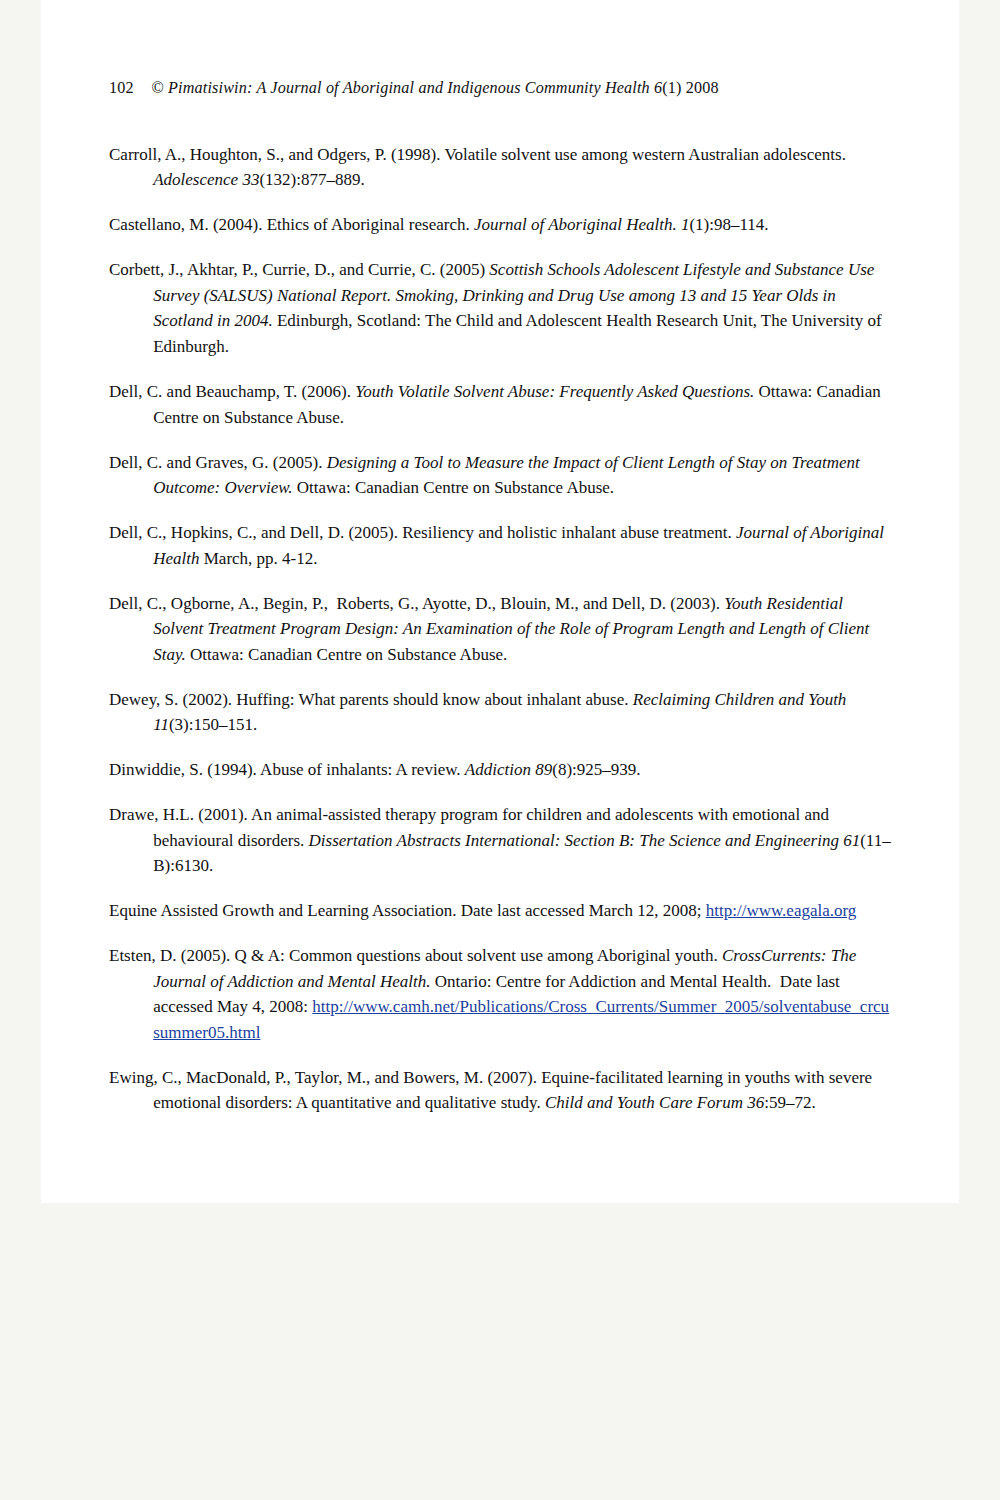102© Pimatisiwin: A Journal of Aboriginal and Indigenous Community Health 6(1) 2008
Carroll, A., Houghton, S., and Odgers, P. (1998). Volatile solvent use among western Australian adolescents. Adolescence 33(132):877–889.
Castellano, M. (2004). Ethics of Aboriginal research. Journal of Aboriginal Health. 1(1):98–114.
Corbett, J., Akhtar, P., Currie, D., and Currie, C. (2005) Scottish Schools Adolescent Lifestyle and Substance Use Survey (SALSUS) National Report. Smoking, Drinking and Drug Use among 13 and 15 Year Olds in Scotland in 2004. Edinburgh, Scotland: The Child and Adolescent Health Research Unit, The University of Edinburgh.
Dell, C. and Beauchamp, T. (2006). Youth Volatile Solvent Abuse: Frequently Asked Questions. Ottawa: Canadian Centre on Substance Abuse.
Dell, C. and Graves, G. (2005). Designing a Tool to Measure the Impact of Client Length of Stay on Treatment Outcome: Overview. Ottawa: Canadian Centre on Substance Abuse.
Dell, C., Hopkins, C., and Dell, D. (2005). Resiliency and holistic inhalant abuse treatment. Journal of Aboriginal Health March, pp. 4-12.
Dell, C., Ogborne, A., Begin, P., Roberts, G., Ayotte, D., Blouin, M., and Dell, D. (2003). Youth Residential Solvent Treatment Program Design: An Examination of the Role of Program Length and Length of Client Stay. Ottawa: Canadian Centre on Substance Abuse.
Dewey, S. (2002). Huffing: What parents should know about inhalant abuse. Reclaiming Children and Youth 11(3):150–151.
Dinwiddie, S. (1994). Abuse of inhalants: A review. Addiction 89(8):925–939.
Drawe, H.L. (2001). An animal-assisted therapy program for children and adolescents with emotional and behavioural disorders. Dissertation Abstracts International: Section B: The Science and Engineering 61(11–B):6130.
Equine Assisted Growth and Learning Association. Date last accessed March 12, 2008; http://www.eagala.org
Etsten, D. (2005). Q & A: Common questions about solvent use among Aboriginal youth. CrossCurrents: The Journal of Addiction and Mental Health. Ontario: Centre for Addiction and Mental Health. Date last accessed May 4, 2008: http://www.camh.net/Publications/Cross_Currents/Summer_2005/solventabuse_crcusummer05.html
Ewing, C., MacDonald, P., Taylor, M., and Bowers, M. (2007). Equine-facilitated learning in youths with severe emotional disorders: A quantitative and qualitative study. Child and Youth Care Forum 36:59–72.